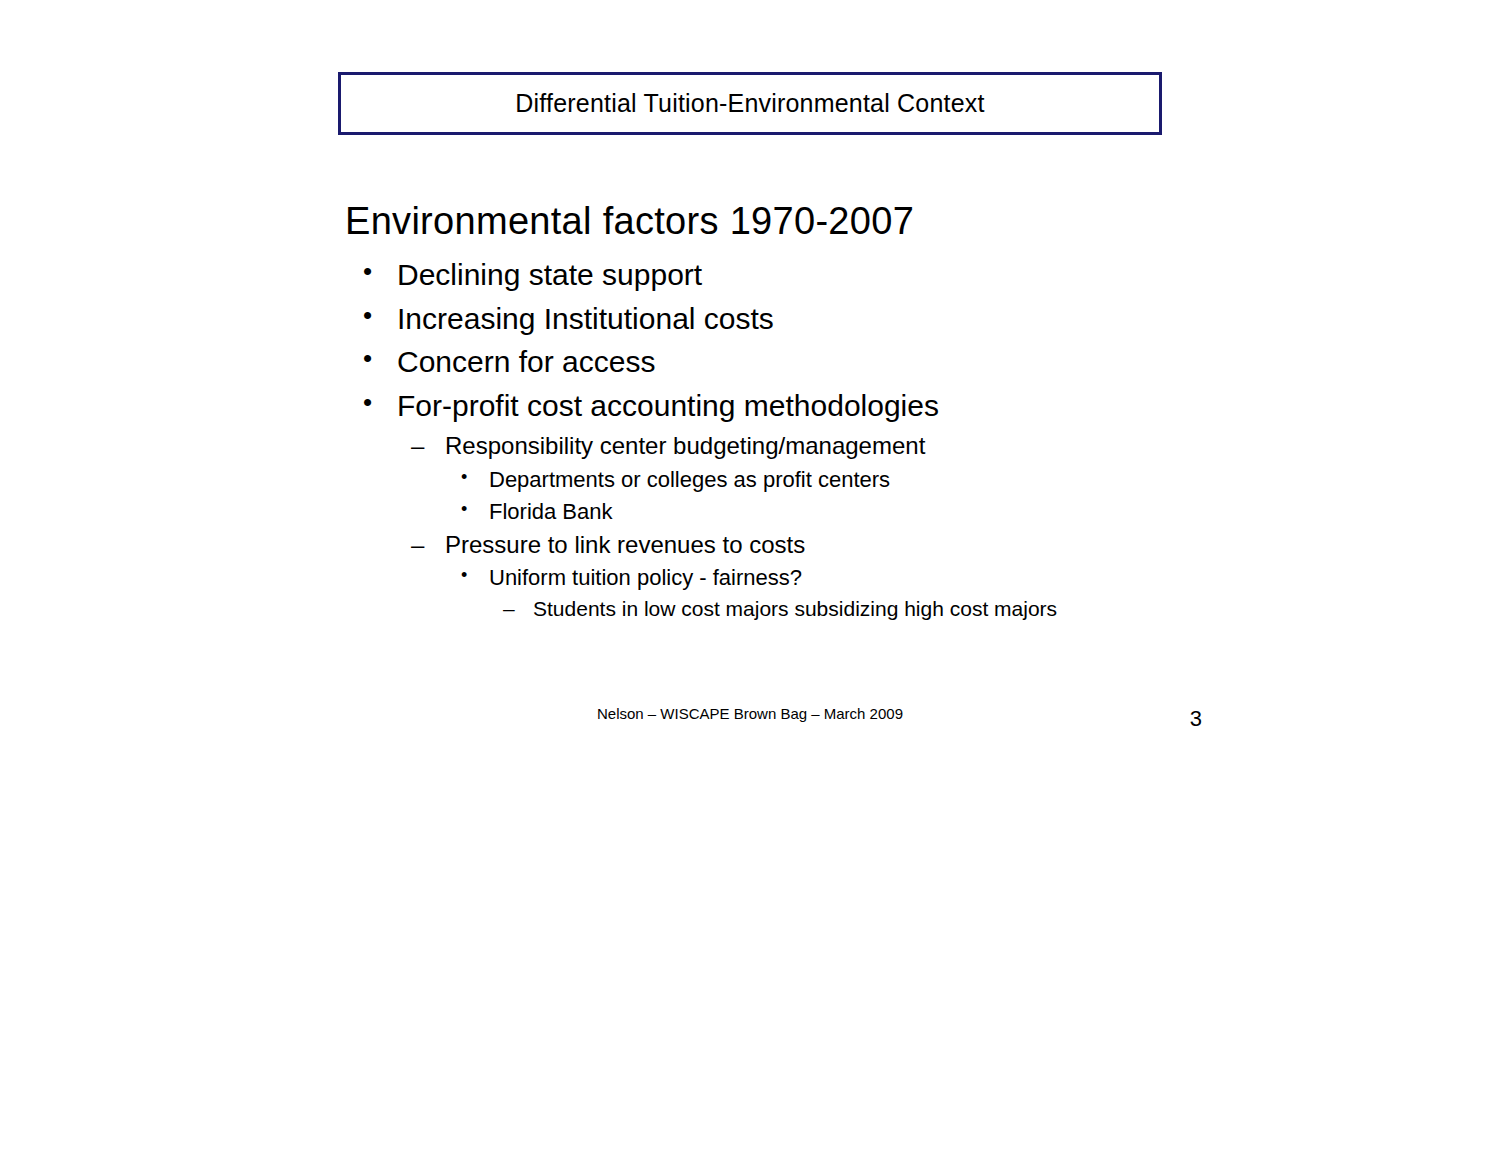Differential Tuition-Environmental Context
Environmental factors 1970-2007
Declining state support
Increasing Institutional costs
Concern for access
For-profit cost accounting methodologies
Responsibility center budgeting/management
Departments or colleges as profit centers
Florida Bank
Pressure to link revenues to costs
Uniform tuition policy - fairness?
Students in low cost majors subsidizing high cost majors
Nelson – WISCAPE Brown Bag – March 2009
3